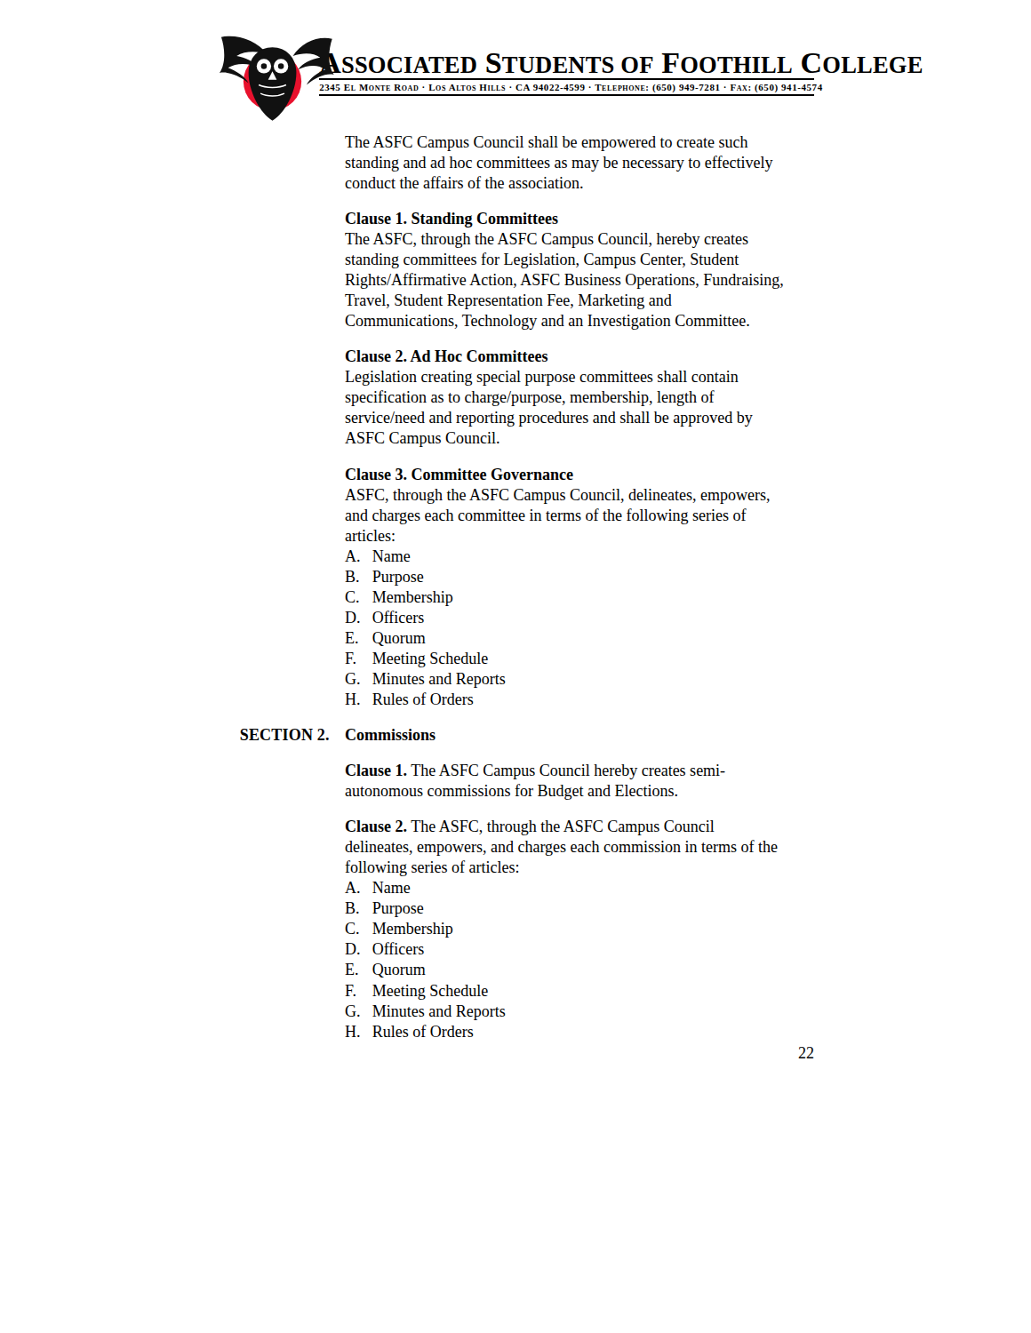ASSOCIATED STUDENTS OF FOOTHILL COLLEGE
2345 El Monte Road · Los Altos Hills · CA 94022-4599 · Telephone: (650) 949-7281 · Fax: (650) 941-4574
The ASFC Campus Council shall be empowered to create such standing and ad hoc committees as may be necessary to effectively conduct the affairs of the association.
Clause 1. Standing Committees
The ASFC, through the ASFC Campus Council, hereby creates standing committees for Legislation, Campus Center, Student Rights/Affirmative Action, ASFC Business Operations, Fundraising, Travel, Student Representation Fee, Marketing and Communications, Technology and an Investigation Committee.
Clause 2. Ad Hoc Committees
Legislation creating special purpose committees shall contain specification as to charge/purpose, membership, length of service/need and reporting procedures and shall be approved by ASFC Campus Council.
Clause 3. Committee Governance
ASFC, through the ASFC Campus Council, delineates, empowers, and charges each committee in terms of the following series of articles:
A. Name
B. Purpose
C. Membership
D. Officers
E. Quorum
F. Meeting Schedule
G. Minutes and Reports
H. Rules of Orders
SECTION 2.
Commissions
Clause 1. The ASFC Campus Council hereby creates semi-autonomous commissions for Budget and Elections.
Clause 2. The ASFC, through the ASFC Campus Council delineates, empowers, and charges each commission in terms of the following series of articles:
A. Name
B. Purpose
C. Membership
D. Officers
E. Quorum
F. Meeting Schedule
G. Minutes and Reports
H. Rules of Orders
22